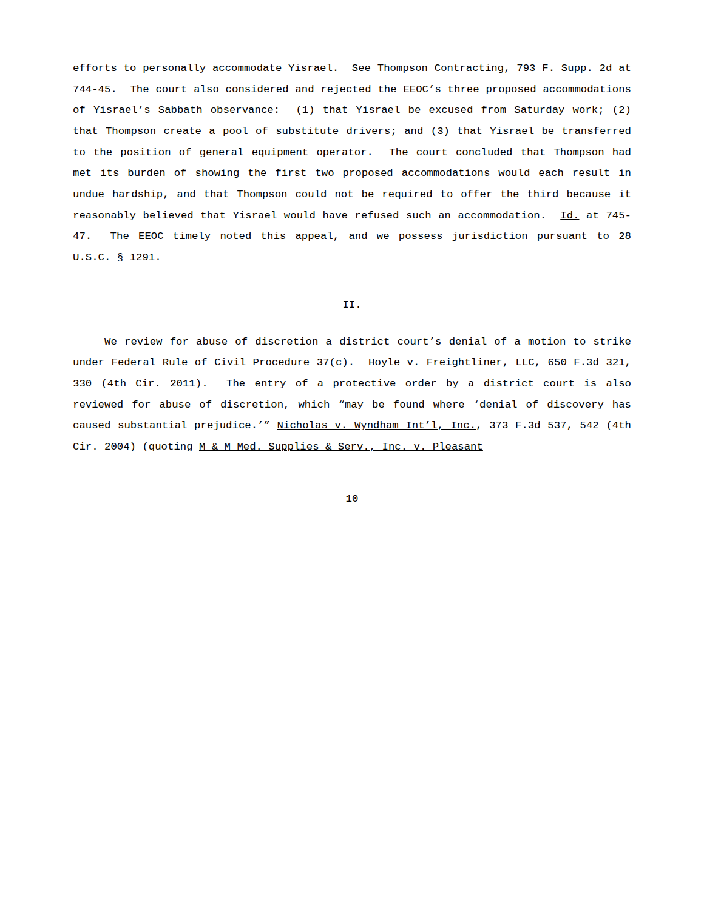efforts to personally accommodate Yisrael. See Thompson Contracting, 793 F. Supp. 2d at 744-45. The court also considered and rejected the EEOC’s three proposed accommodations of Yisrael’s Sabbath observance: (1) that Yisrael be excused from Saturday work; (2) that Thompson create a pool of substitute drivers; and (3) that Yisrael be transferred to the position of general equipment operator. The court concluded that Thompson had met its burden of showing the first two proposed accommodations would each result in undue hardship, and that Thompson could not be required to offer the third because it reasonably believed that Yisrael would have refused such an accommodation. Id. at 745-47. The EEOC timely noted this appeal, and we possess jurisdiction pursuant to 28 U.S.C. § 1291.
II.
We review for abuse of discretion a district court’s denial of a motion to strike under Federal Rule of Civil Procedure 37(c). Hoyle v. Freightliner, LLC, 650 F.3d 321, 330 (4th Cir. 2011). The entry of a protective order by a district court is also reviewed for abuse of discretion, which “may be found where ‘denial of discovery has caused substantial prejudice.’” Nicholas v. Wyndham Int’l, Inc., 373 F.3d 537, 542 (4th Cir. 2004) (quoting M & M Med. Supplies & Serv., Inc. v. Pleasant
10